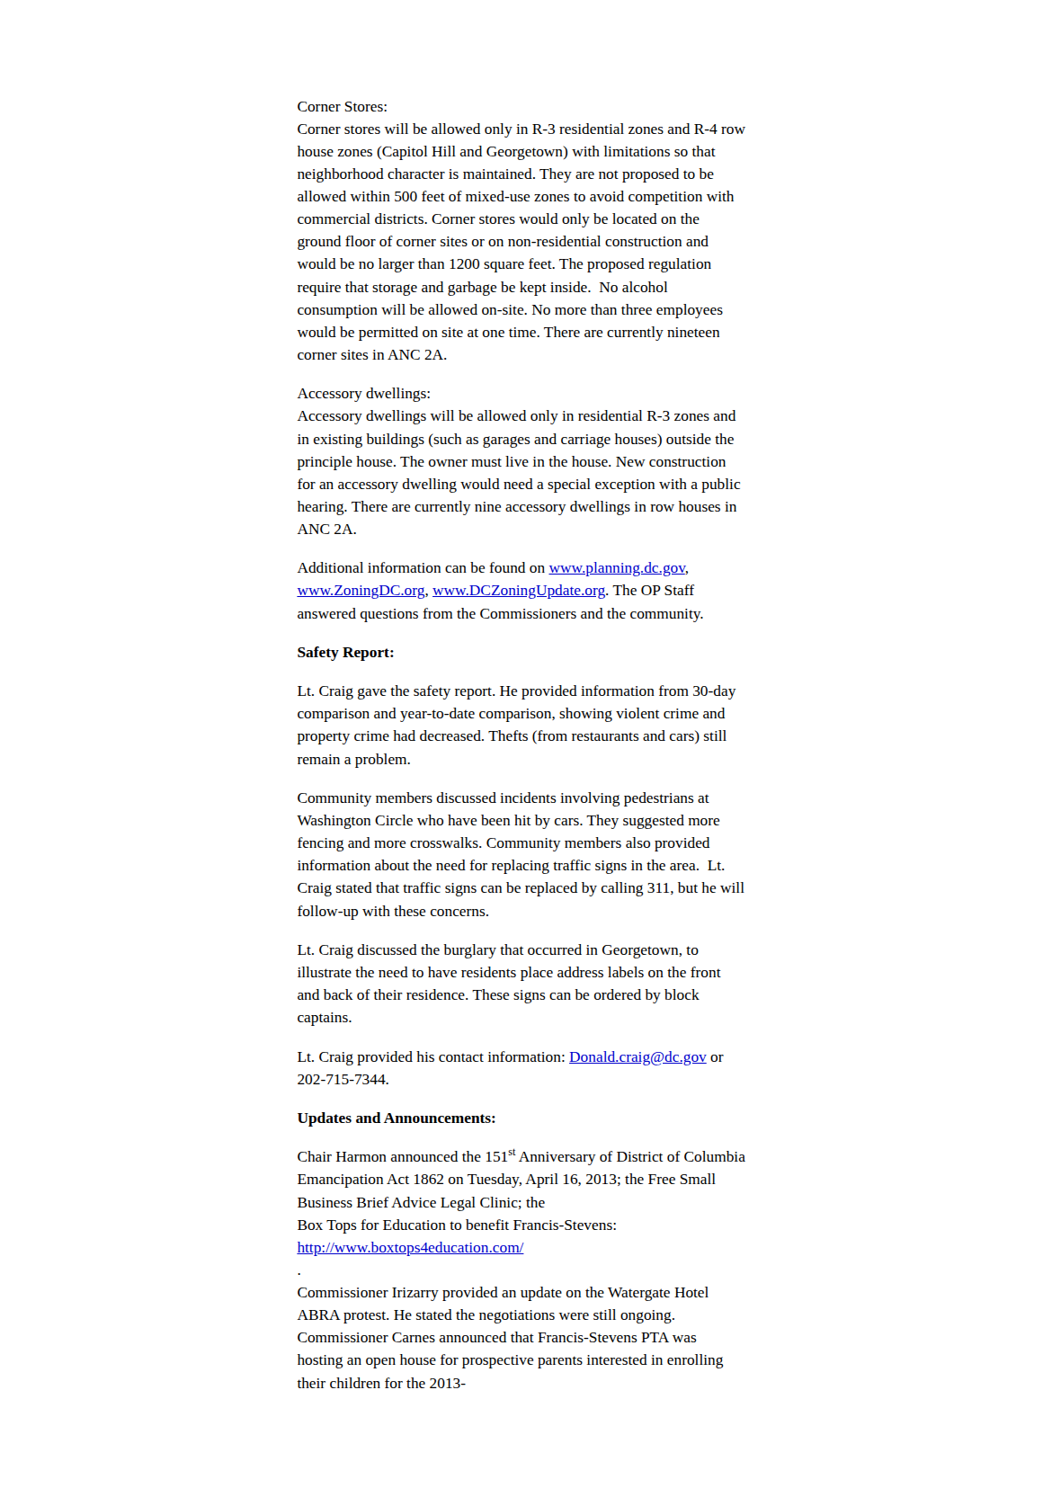Corner Stores:
Corner stores will be allowed only in R-3 residential zones and R-4 row house zones (Capitol Hill and Georgetown) with limitations so that neighborhood character is maintained. They are not proposed to be allowed within 500 feet of mixed-use zones to avoid competition with commercial districts. Corner stores would only be located on the ground floor of corner sites or on non-residential construction and would be no larger than 1200 square feet. The proposed regulation require that storage and garbage be kept inside. No alcohol consumption will be allowed on-site. No more than three employees would be permitted on site at one time. There are currently nineteen corner sites in ANC 2A.
Accessory dwellings:
Accessory dwellings will be allowed only in residential R-3 zones and in existing buildings (such as garages and carriage houses) outside the principle house. The owner must live in the house. New construction for an accessory dwelling would need a special exception with a public hearing. There are currently nine accessory dwellings in row houses in ANC 2A.
Additional information can be found on www.planning.dc.gov, www.ZoningDC.org, www.DCZoningUpdate.org. The OP Staff answered questions from the Commissioners and the community.
Safety Report:
Lt. Craig gave the safety report. He provided information from 30-day comparison and year-to-date comparison, showing violent crime and property crime had decreased. Thefts (from restaurants and cars) still remain a problem.
Community members discussed incidents involving pedestrians at Washington Circle who have been hit by cars. They suggested more fencing and more crosswalks. Community members also provided information about the need for replacing traffic signs in the area. Lt. Craig stated that traffic signs can be replaced by calling 311, but he will follow-up with these concerns.
Lt. Craig discussed the burglary that occurred in Georgetown, to illustrate the need to have residents place address labels on the front and back of their residence. These signs can be ordered by block captains.
Lt. Craig provided his contact information: Donald.craig@dc.gov or 202-715-7344.
Updates and Announcements:
Chair Harmon announced the 151st Anniversary of District of Columbia Emancipation Act 1862 on Tuesday, April 16, 2013; the Free Small Business Brief Advice Legal Clinic; the
Box Tops for Education to benefit Francis-Stevens: http://www.boxtops4education.com/
.
Commissioner Irizarry provided an update on the Watergate Hotel ABRA protest. He stated the negotiations were still ongoing. Commissioner Carnes announced that Francis-Stevens PTA was hosting an open house for prospective parents interested in enrolling their children for the 2013-